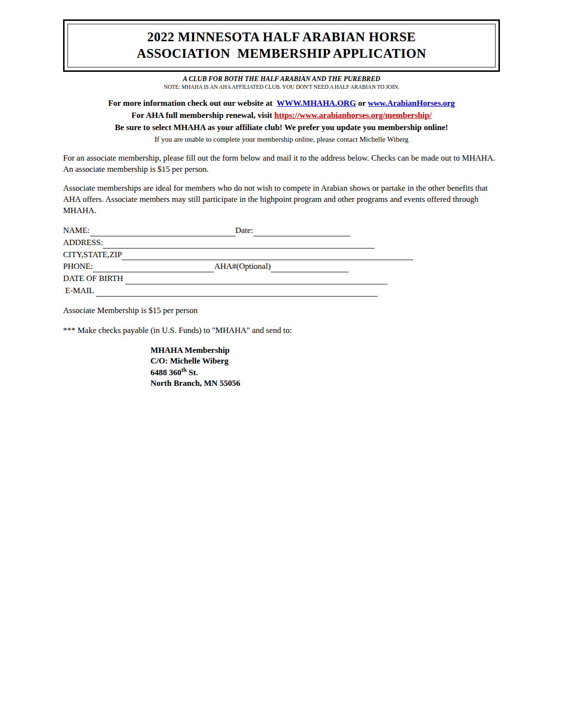2022 MINNESOTA HALF ARABIAN HORSE
ASSOCIATION MEMBERSHIP APPLICATION
A CLUB FOR BOTH THE HALF ARABIAN AND THE PUREBRED
NOTE: MHAHA IS AN AHA AFFILIATED CLUB. YOU DON'T NEED A HALF ARABIAN TO JOIN.
For more information check out our website at WWW.MHAHA.ORG or www.ArabianHorses.org
For AHA full membership renewal, visit https://www.arabianhorses.org/membership/
Be sure to select MHAHA as your affiliate club! We prefer you update you membership online!
If you are unable to complete your membership online, please contact Michelle Wiberg
For an associate membership, please fill out the form below and mail it to the address below. Checks can be made out to MHAHA. An associate membership is $15 per person.
Associate memberships are ideal for members who do not wish to compete in Arabian shows or partake in the other benefits that AHA offers. Associate members may still participate in the highpoint program and other programs and events offered through MHAHA.
NAME: Date:
ADDRESS:
CITY,STATE,ZIP
PHONE: AHA#(Optional)
DATE OF BIRTH
E-MAIL
Associate Membership is $15 per person
*** Make checks payable (in U.S. Funds) to "MHAHA" and send to:
MHAHA Membership
C/O: Michelle Wiberg
6488 360th St.
North Branch, MN 55056